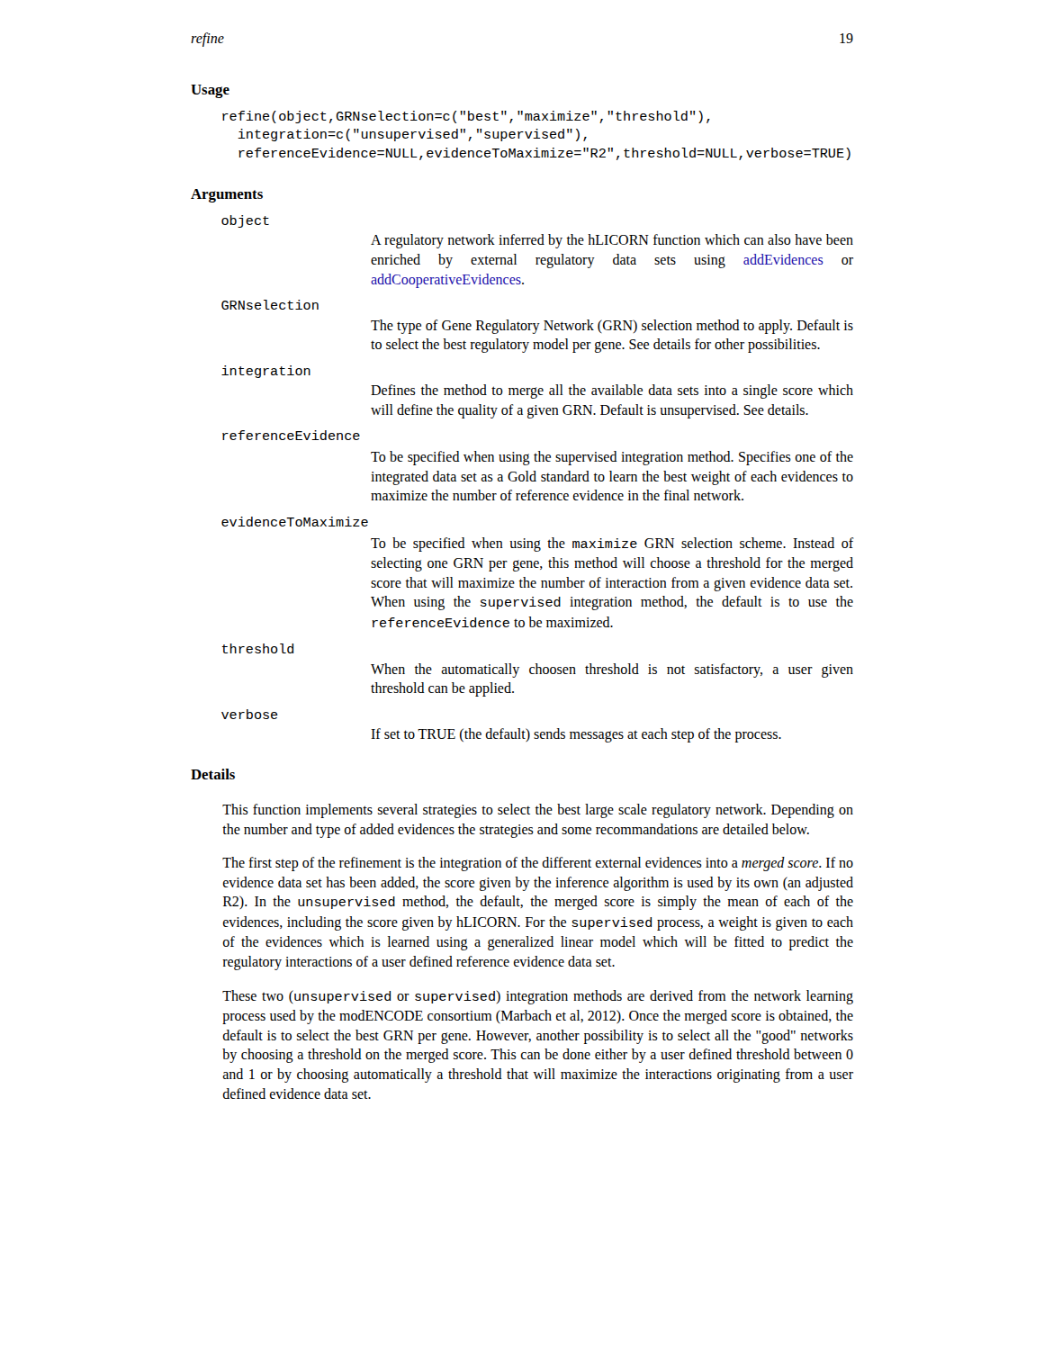refine 19
Usage
refine(object,GRNselection=c("best","maximize","threshold"),
  integration=c("unsupervised","supervised"),
  referenceEvidence=NULL,evidenceToMaximize="R2",threshold=NULL,verbose=TRUE)
Arguments
object
A regulatory network inferred by the hLICORN function which can also have been enriched by external regulatory data sets using addEvidences or addCooperativeEvidences.
GRNselection
The type of Gene Regulatory Network (GRN) selection method to apply. Default is to select the best regulatory model per gene. See details for other possibilities.
integration
Defines the method to merge all the available data sets into a single score which will define the quality of a given GRN. Default is unsupervised. See details.
referenceEvidence
To be specified when using the supervised integration method. Specifies one of the integrated data set as a Gold standard to learn the best weight of each evidences to maximize the number of reference evidence in the final network.
evidenceToMaximize
To be specified when using the maximize GRN selection scheme. Instead of selecting one GRN per gene, this method will choose a threshold for the merged score that will maximize the number of interaction from a given evidence data set. When using the supervised integration method, the default is to use the referenceEvidence to be maximized.
threshold
When the automatically choosen threshold is not satisfactory, a user given threshold can be applied.
verbose
If set to TRUE (the default) sends messages at each step of the process.
Details
This function implements several strategies to select the best large scale regulatory network. Depending on the number and type of added evidences the strategies and some recommandations are detailed below.
The first step of the refinement is the integration of the different external evidences into a merged score. If no evidence data set has been added, the score given by the inference algorithm is used by its own (an adjusted R2). In the unsupervised method, the default, the merged score is simply the mean of each of the evidences, including the score given by hLICORN. For the supervised process, a weight is given to each of the evidences which is learned using a generalized linear model which will be fitted to predict the regulatory interactions of a user defined reference evidence data set.
These two (unsupervised or supervised) integration methods are derived from the network learning process used by the modENCODE consortium (Marbach et al, 2012). Once the merged score is obtained, the default is to select the best GRN per gene. However, another possibility is to select all the "good" networks by choosing a threshold on the merged score. This can be done either by a user defined threshold between 0 and 1 or by choosing automatically a threshold that will maximize the interactions originating from a user defined evidence data set.